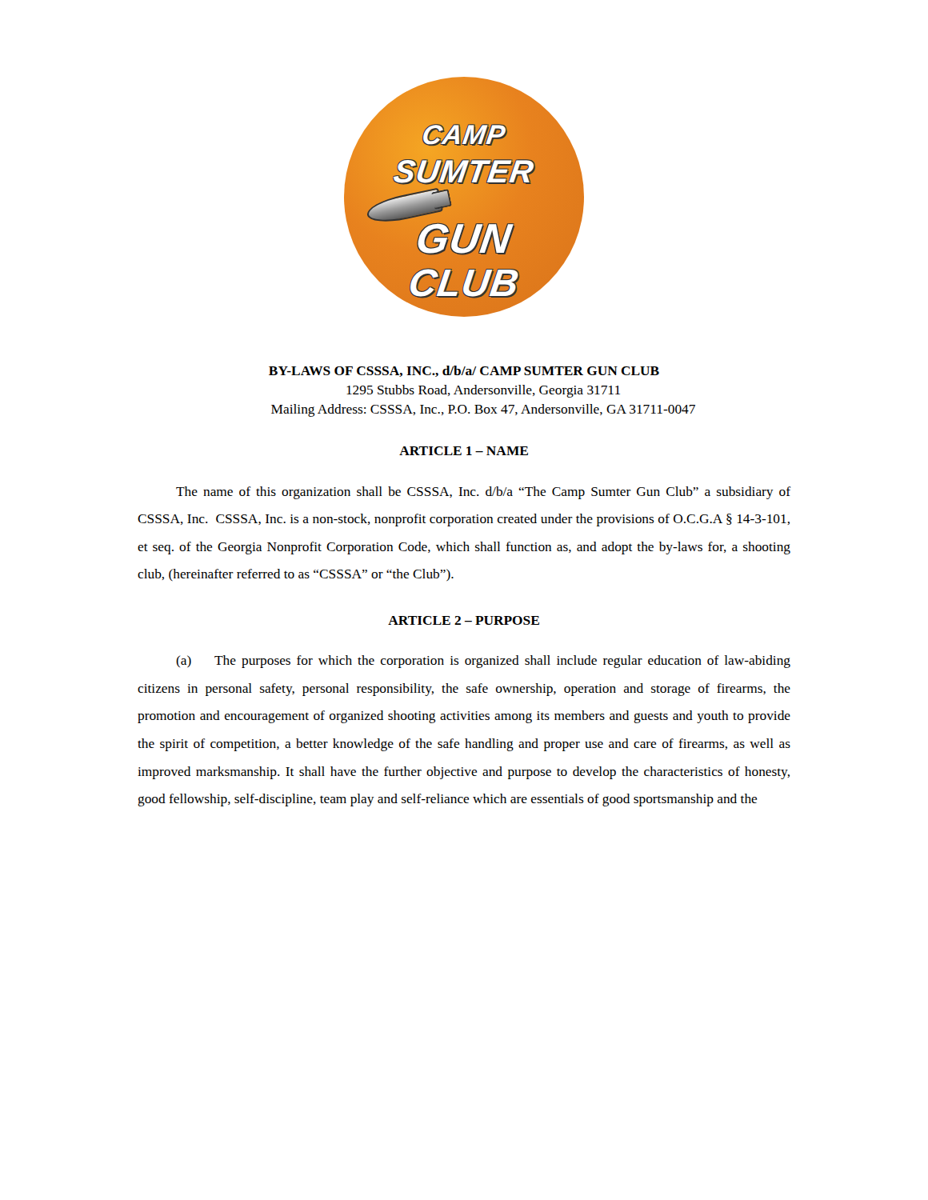CAMP
SUMTER
GUN
CLUB
BY-LAWS OF CSSSA, INC., d/b/a/ CAMP SUMTER GUN CLUB
1295 Stubbs Road, Andersonville, Georgia 31711
Mailing Address: CSSSA, Inc., P.O. Box 47, Andersonville, GA 31711-0047
ARTICLE 1 – NAME
The name of this organization shall be CSSSA, Inc. d/b/a “The Camp Sumter Gun Club” a subsidiary of CSSSA, Inc. CSSSA, Inc. is a non-stock, nonprofit corporation created under the provisions of O.C.G.A § 14-3-101, et seq. of the Georgia Nonprofit Corporation Code, which shall function as, and adopt the by-laws for, a shooting club, (hereinafter referred to as “CSSSA” or “the Club”).
ARTICLE 2 – PURPOSE
(a) The purposes for which the corporation is organized shall include regular education of law-abiding citizens in personal safety, personal responsibility, the safe ownership, operation and storage of firearms, the promotion and encouragement of organized shooting activities among its members and guests and youth to provide the spirit of competition, a better knowledge of the safe handling and proper use and care of firearms, as well as improved marksmanship. It shall have the further objective and purpose to develop the characteristics of honesty, good fellowship, self-discipline, team play and self-reliance which are essentials of good sportsmanship and the